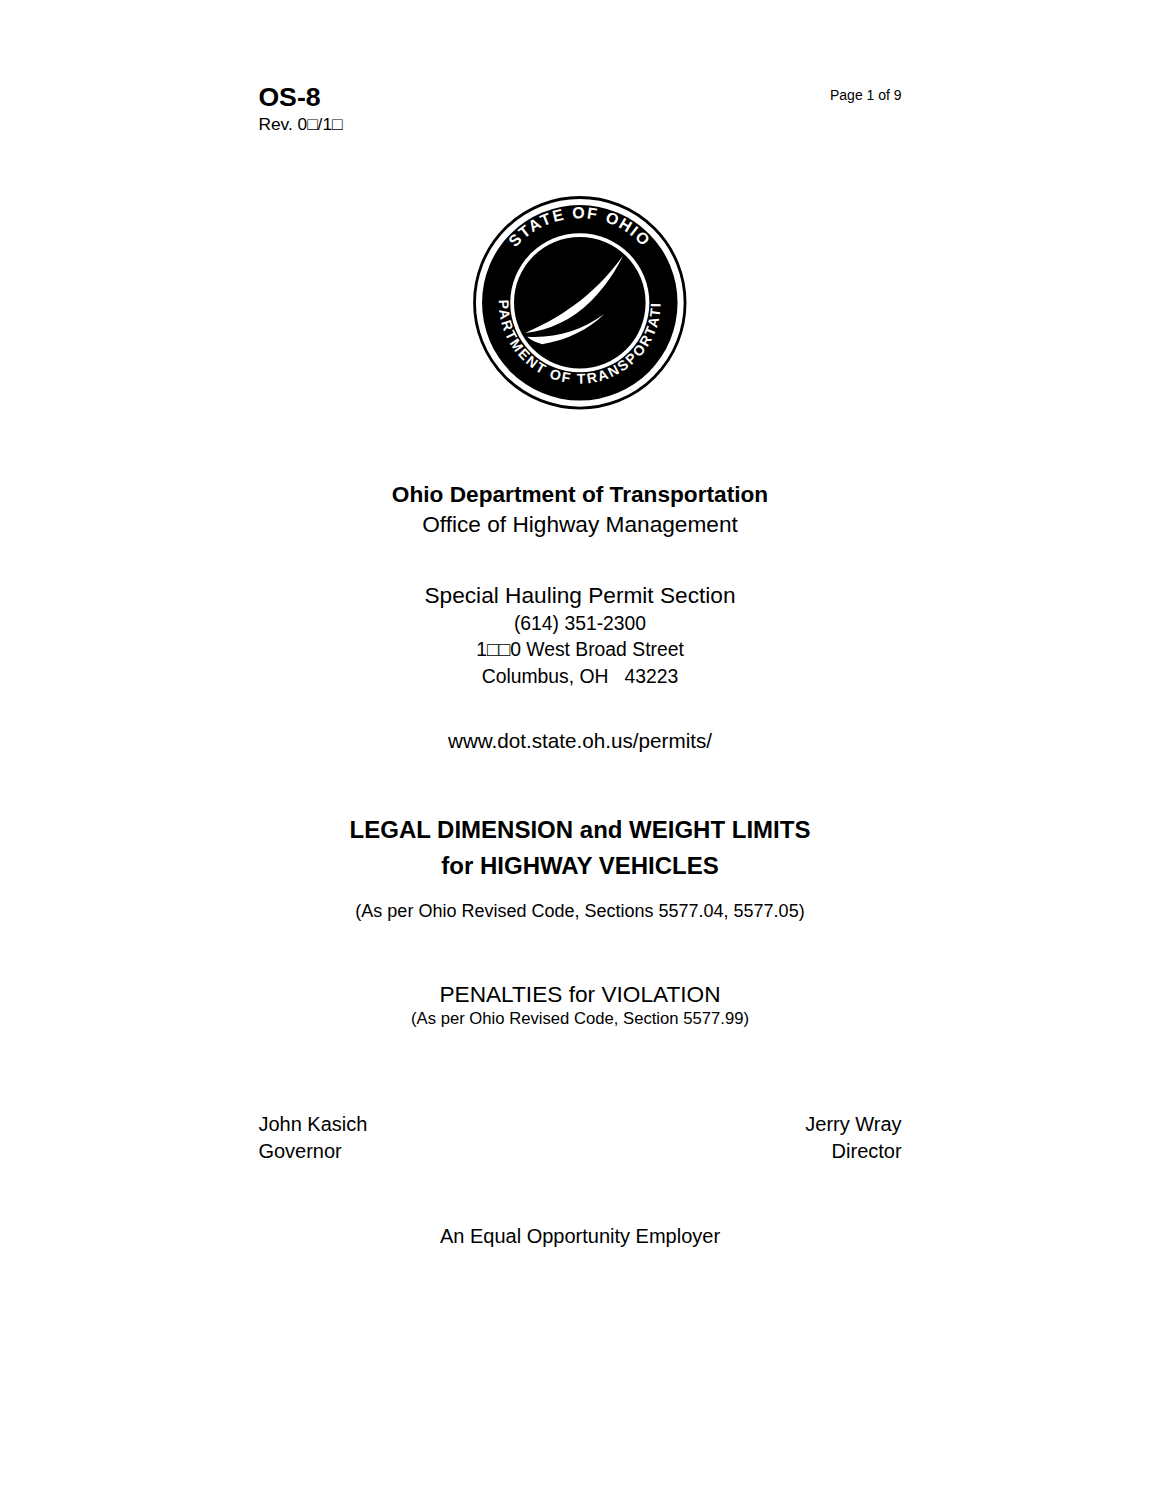OS-8
Rev. 0□/1□
Page 1 of 9
STATE OF OHIO DEPARTMENT OF TRANSPORTATION
Ohio Department of Transportation
Office of Highway Management
Special Hauling Permit Section
(614) 351-2300
1□□0 West Broad Street
Columbus, OH 43223
www.dot.state.oh.us/permits/
LEGAL DIMENSION and WEIGHT LIMITS
for HIGHWAY VEHICLES
(As per Ohio Revised Code, Sections 5577.04, 5577.05)
PENALTIES for VIOLATION
(As per Ohio Revised Code, Section 5577.99)
John Kasich
Governor
Jerry Wray
Director
An Equal Opportunity Employer